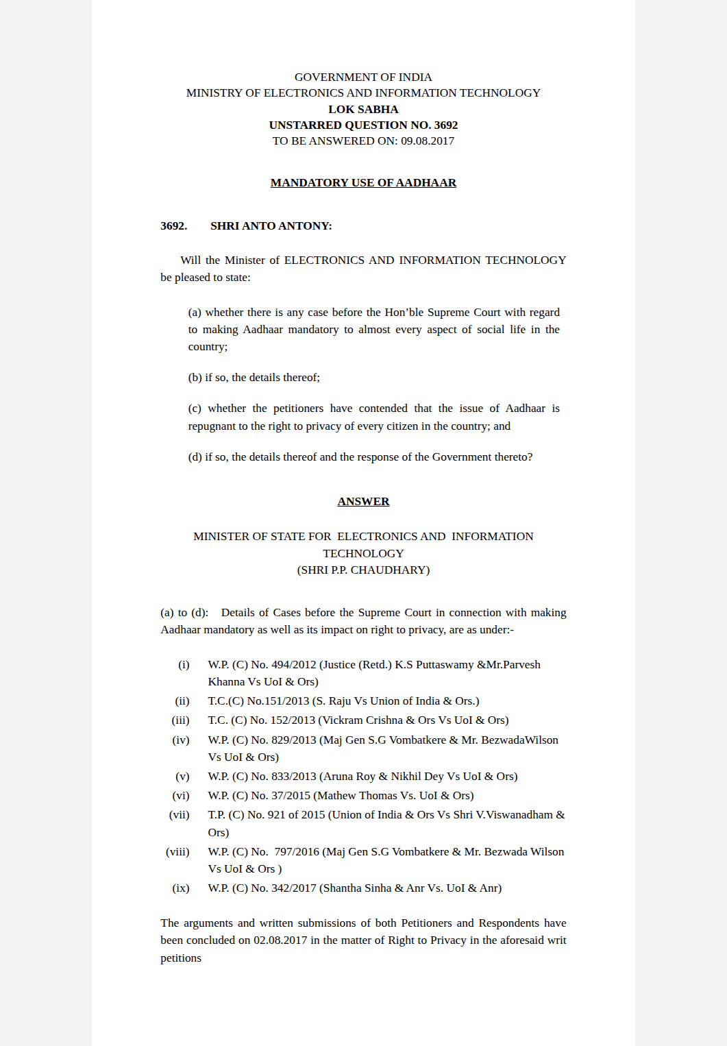GOVERNMENT OF INDIA
MINISTRY OF ELECTRONICS AND INFORMATION TECHNOLOGY
LOK SABHA
UNSTARRED QUESTION NO. 3692
TO BE ANSWERED ON: 09.08.2017
MANDATORY USE OF AADHAAR
3692. SHRI ANTO ANTONY:
Will the Minister of ELECTRONICS AND INFORMATION TECHNOLOGY be pleased to state:
(a) whether there is any case before the Hon’ble Supreme Court with regard to making Aadhaar mandatory to almost every aspect of social life in the country;
(b) if so, the details thereof;
(c) whether the petitioners have contended that the issue of Aadhaar is repugnant to the right to privacy of every citizen in the country; and
(d) if so, the details thereof and the response of the Government thereto?
ANSWER
MINISTER OF STATE FOR ELECTRONICS AND INFORMATION TECHNOLOGY
(SHRI P.P. CHAUDHARY)
(a) to (d): Details of Cases before the Supreme Court in connection with making Aadhaar mandatory as well as its impact on right to privacy, are as under:-
(i) W.P. (C) No. 494/2012 (Justice (Retd.) K.S Puttaswamy &Mr.Parvesh Khanna Vs UoI & Ors)
(ii) T.C.(C) No.151/2013 (S. Raju Vs Union of India & Ors.)
(iii) T.C. (C) No. 152/2013 (Vickram Crishna & Ors Vs UoI & Ors)
(iv) W.P. (C) No. 829/2013 (Maj Gen S.G Vombatkere & Mr. BezwadaWilson Vs UoI & Ors)
(v) W.P. (C) No. 833/2013 (Aruna Roy & Nikhil Dey Vs UoI & Ors)
(vi) W.P. (C) No. 37/2015 (Mathew Thomas Vs. UoI & Ors)
(vii) T.P. (C) No. 921 of 2015 (Union of India & Ors Vs Shri V.Viswanadham & Ors)
(viii) W.P. (C) No. 797/2016 (Maj Gen S.G Vombatkere & Mr. Bezwada Wilson Vs UoI & Ors )
(ix) W.P. (C) No. 342/2017 (Shantha Sinha & Anr Vs. UoI & Anr)
The arguments and written submissions of both Petitioners and Respondents have been concluded on 02.08.2017 in the matter of Right to Privacy in the aforesaid writ petitions